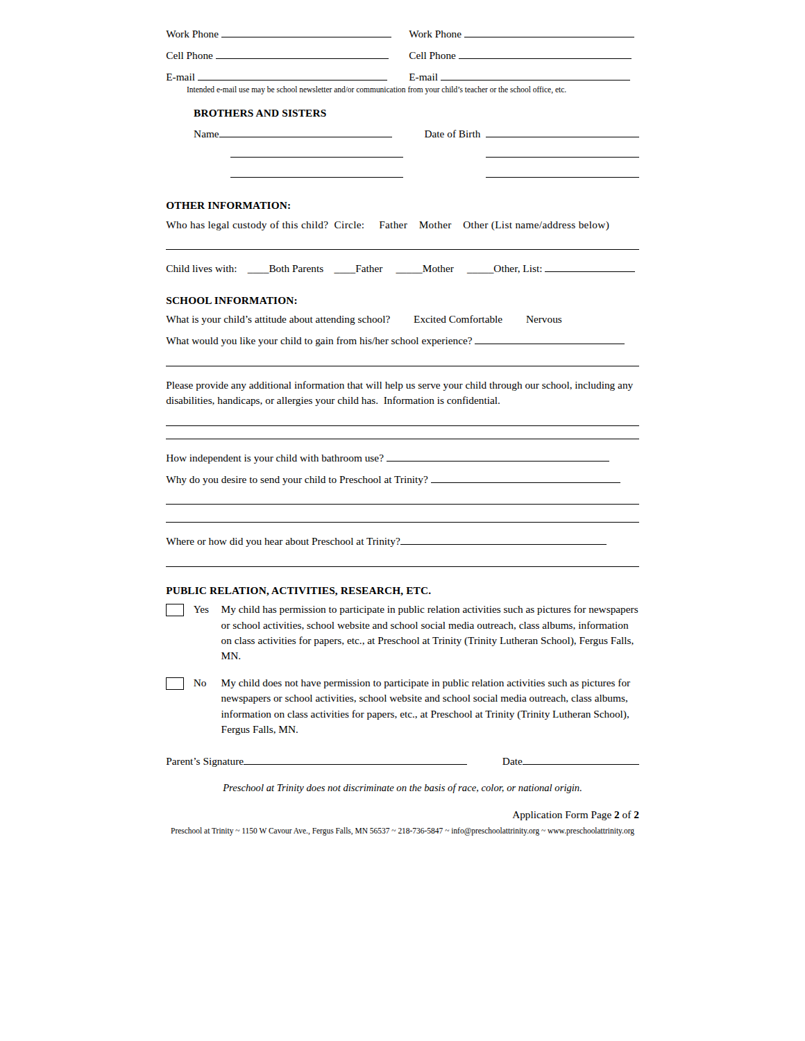Work Phone
Work Phone
Cell Phone
Cell Phone
E-mail
E-mail
Intended e-mail use may be school newsletter and/or communication from your child’s teacher or the school office, etc.
BROTHERS AND SISTERS
Name
Date of Birth
OTHER INFORMATION:
Who has legal custody of this child? Circle: Father Mother Other (List name/address below)
Child lives with: ____Both Parents ____Father _____Mother _____Other, List:
SCHOOL INFORMATION:
What is your child’s attitude about attending school?Excited ComfortableNervous
What would you like your child to gain from his/her school experience?
Please provide any additional information that will help us serve your child through our school, including any disabilities, handicaps, or allergies your child has. Information is confidential.
How independent is your child with bathroom use?
Why do you desire to send your child to Preschool at Trinity?
Where or how did you hear about Preschool at Trinity?
PUBLIC RELATION, ACTIVITIES, RESEARCH, ETC.
Yes
My child has permission to participate in public relation activities such as pictures for newspapers or school activities, school website and school social media outreach, class albums, information on class activities for papers, etc., at Preschool at Trinity (Trinity Lutheran School), Fergus Falls, MN.
No
My child does not have permission to participate in public relation activities such as pictures for newspapers or school activities, school website and school social media outreach, class albums, information on class activities for papers, etc., at Preschool at Trinity (Trinity Lutheran School), Fergus Falls, MN.
Parent’s Signature
Date
Preschool at Trinity does not discriminate on the basis of race, color, or national origin.
Application Form Page 2 of 2
Preschool at Trinity ~ 1150 W Cavour Ave., Fergus Falls, MN 56537 ~ 218-736-5847 ~ info@preschoolattrinity.org ~ www.preschoolattrinity.org